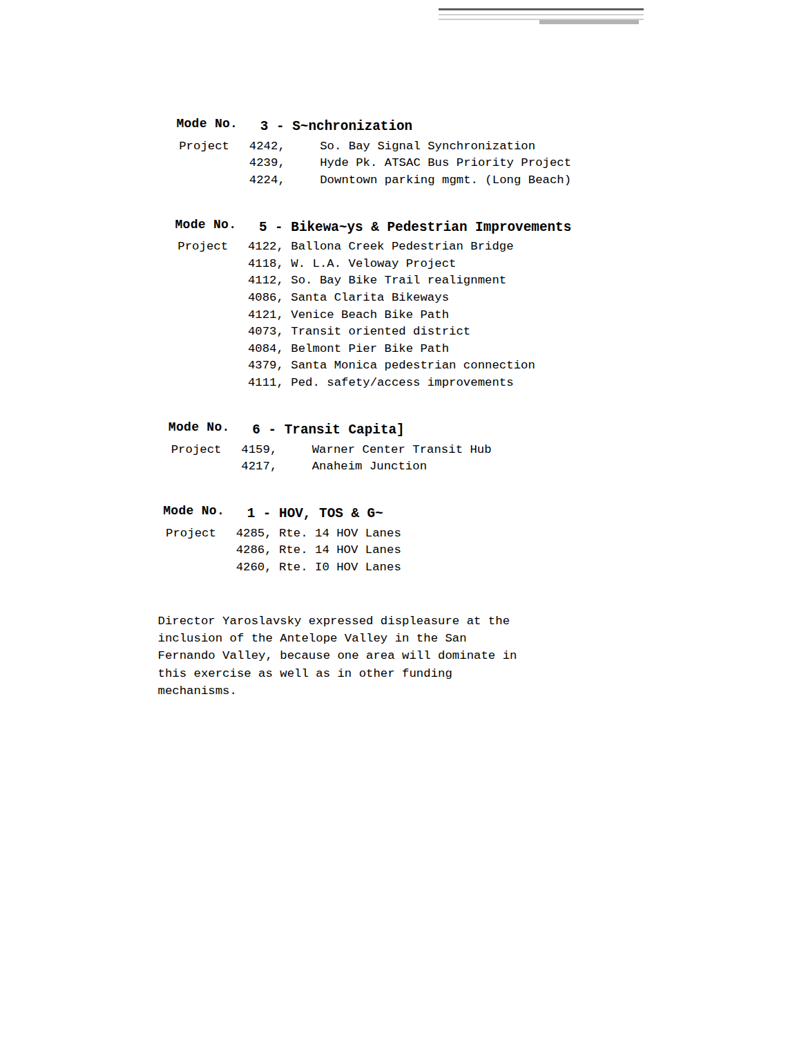Mode No. 3 - S~nchronization
Project 4242, So. Bay Signal Synchronization 4239, Hyde Pk. ATSAC Bus Priority Project 4224, Downtown parking mgmt. (Long Beach)
Mode No. 5 - Bikewa~ys & Pedestrian Improvements
Project 4122, Ballona Creek Pedestrian Bridge 4118, W. L.A. Veloway Project 4112, So. Bay Bike Trail realignment 4086, Santa Clarita Bikeways 4121, Venice Beach Bike Path 4073, Transit oriented district 4084, Belmont Pier Bike Path 4379, Santa Monica pedestrian connection 4111, Ped. safety/access improvements
Mode No. 6 - Transit Capita]
Project 4159, Warner Center Transit Hub 4217, Anaheim Junction
Mode No. 1 - HOV, TOS & G~
Project 4285, Rte. 14 HOV Lanes 4286, Rte. 14 HOV Lanes 4260, Rte. I0 HOV Lanes
Director Yaroslavsky expressed displeasure at the inclusion of the Antelope Valley in the San Fernando Valley, because one area will dominate in this exercise as well as in other funding mechanisms.